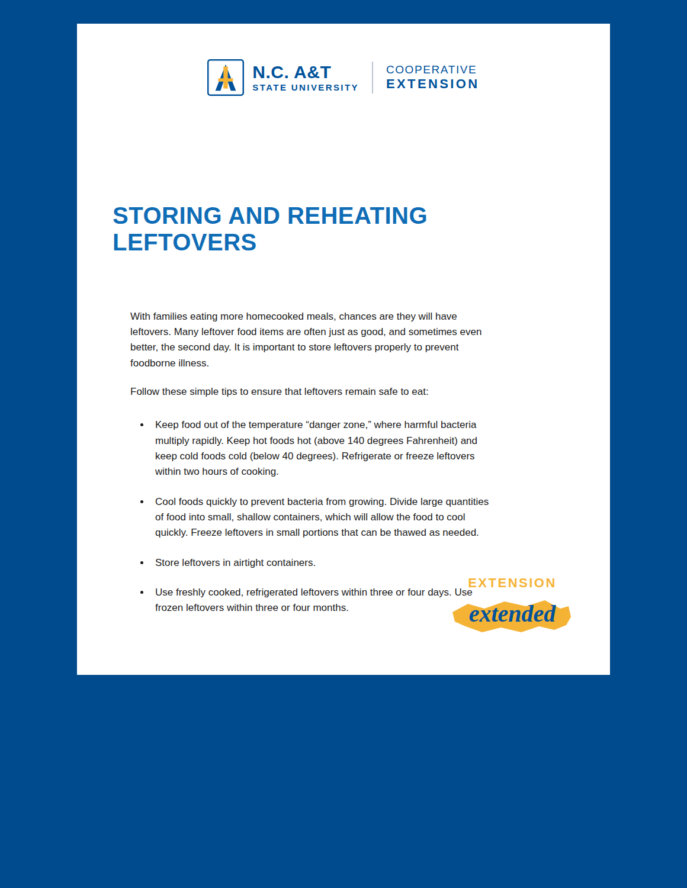N.C. A&T
STATE UNIVERSITY
COOPERATIVE
EXTENSION
Storing and Reheating Leftovers
With families eating more homecooked meals, chances are they will have leftovers. Many leftover food items are often just as good, and sometimes even better, the second day. It is important to store leftovers properly to prevent foodborne illness.
Follow these simple tips to ensure that leftovers remain safe to eat:
Keep food out of the temperature “danger zone,” where harmful bacteria multiply rapidly. Keep hot foods hot (above 140 degrees Fahrenheit) and keep cold foods cold (below 40 degrees). Refrigerate or freeze leftovers within two hours of cooking.
Cool foods quickly to prevent bacteria from growing. Divide large quantities of food into small, shallow containers, which will allow the food to cool quickly. Freeze leftovers in small portions that can be thawed as needed.
Store leftovers in airtight containers.
Use freshly cooked, refrigerated leftovers within three or four days. Use frozen leftovers within three or four months.
EXTENSION
extended